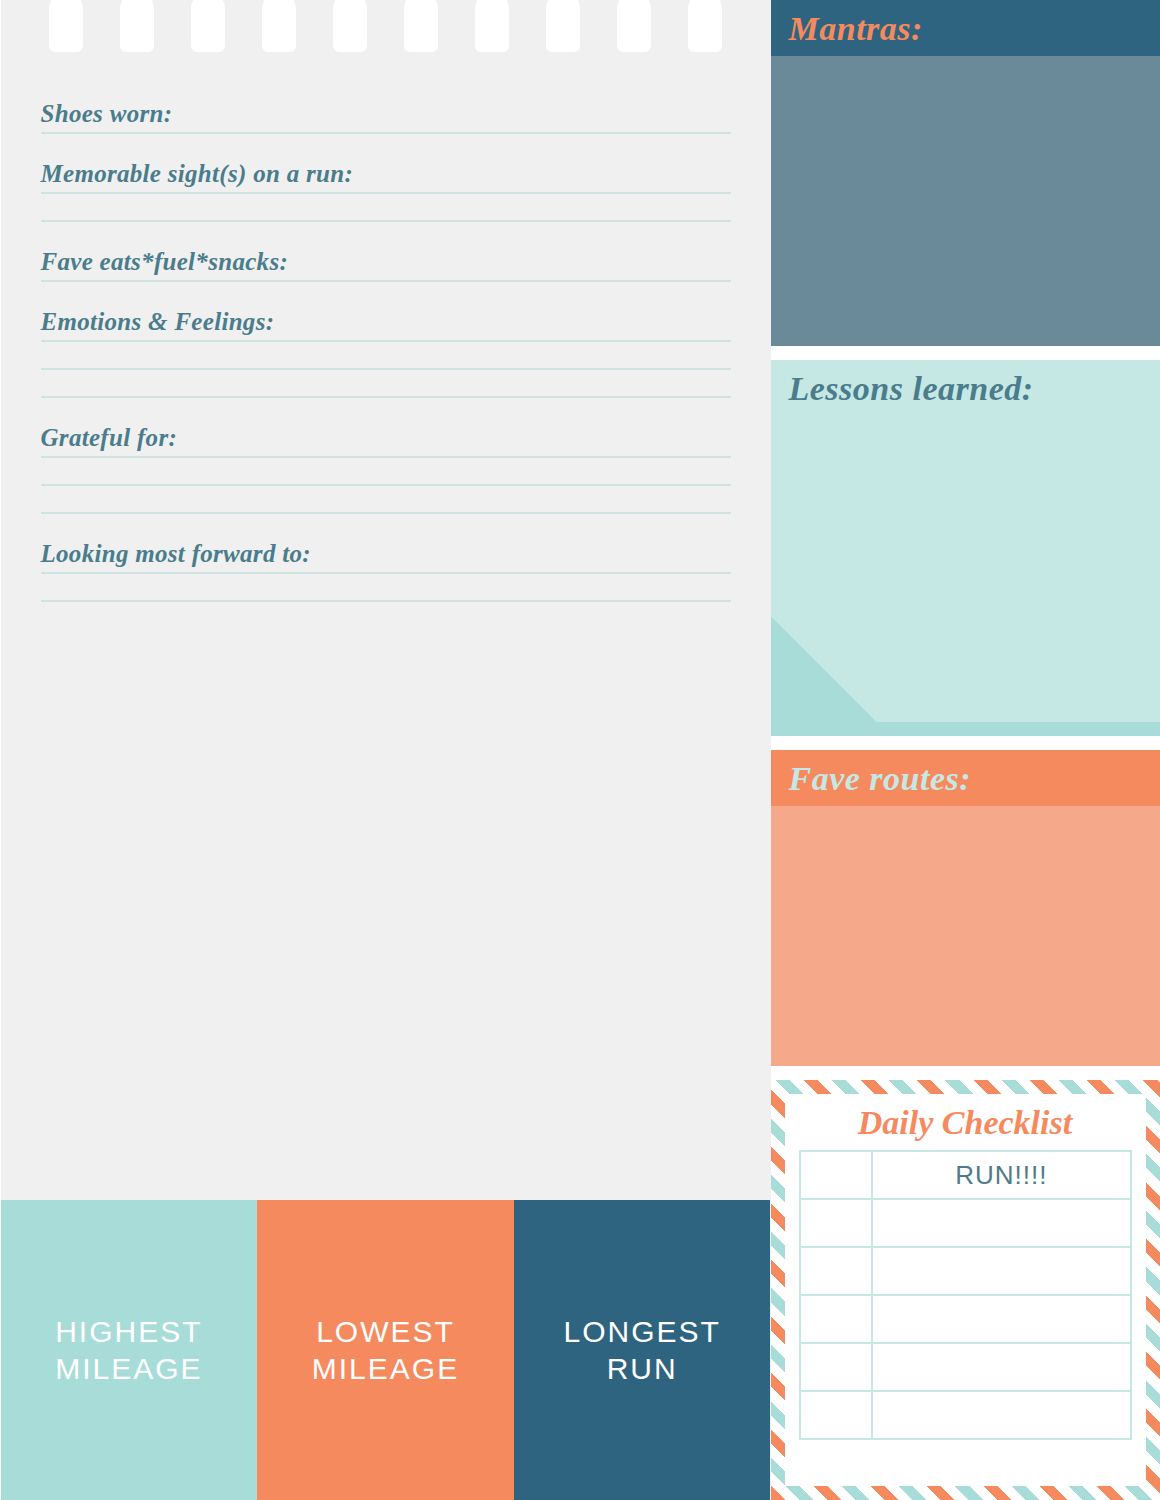Shoes worn:
Memorable sight(s) on a run:
Fave eats*fuel*snacks:
Emotions & Feelings:
Grateful for:
Looking most forward to:
HIGHEST
MILEAGE
LOWEST
MILEAGE
LONGEST
RUN
Mantras:
Lessons learned:
Fave routes:
Daily Checklist
| | RUN!!!! |